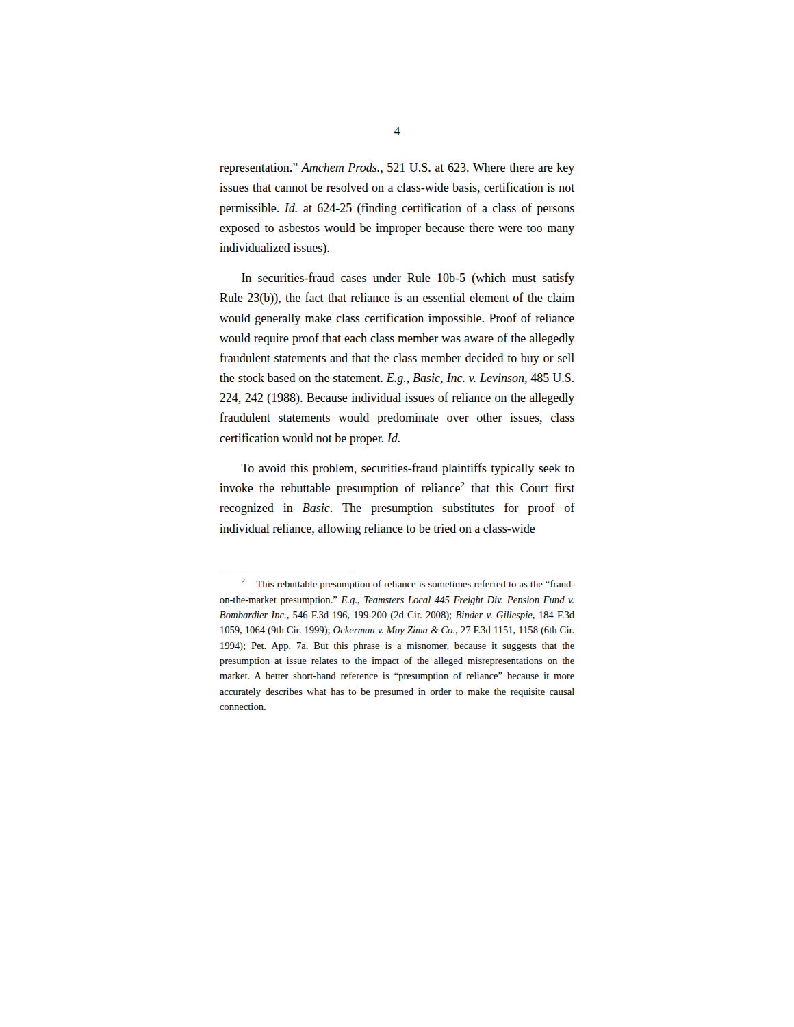4
representation.” Amchem Prods., 521 U.S. at 623. Where there are key issues that cannot be resolved on a class-wide basis, certification is not permissible. Id. at 624-25 (finding certification of a class of persons exposed to asbestos would be improper because there were too many individualized issues).
In securities-fraud cases under Rule 10b-5 (which must satisfy Rule 23(b)), the fact that reliance is an essential element of the claim would generally make class certification impossible. Proof of reliance would require proof that each class member was aware of the allegedly fraudulent statements and that the class member decided to buy or sell the stock based on the statement. E.g., Basic, Inc. v. Levinson, 485 U.S. 224, 242 (1988). Because individual issues of reliance on the allegedly fraudulent statements would predominate over other issues, class certification would not be proper. Id.
To avoid this problem, securities-fraud plaintiffs typically seek to invoke the rebuttable presumption of reliance2 that this Court first recognized in Basic. The presumption substitutes for proof of individual reliance, allowing reliance to be tried on a class-wide
2 This rebuttable presumption of reliance is sometimes referred to as the “fraud-on-the-market presumption.” E.g., Teamsters Local 445 Freight Div. Pension Fund v. Bombardier Inc., 546 F.3d 196, 199-200 (2d Cir. 2008); Binder v. Gillespie, 184 F.3d 1059, 1064 (9th Cir. 1999); Ockerman v. May Zima & Co., 27 F.3d 1151, 1158 (6th Cir. 1994); Pet. App. 7a. But this phrase is a misnomer, because it suggests that the presumption at issue relates to the impact of the alleged misrepresentations on the market. A better short-hand reference is “presumption of reliance” because it more accurately describes what has to be presumed in order to make the requisite causal connection.